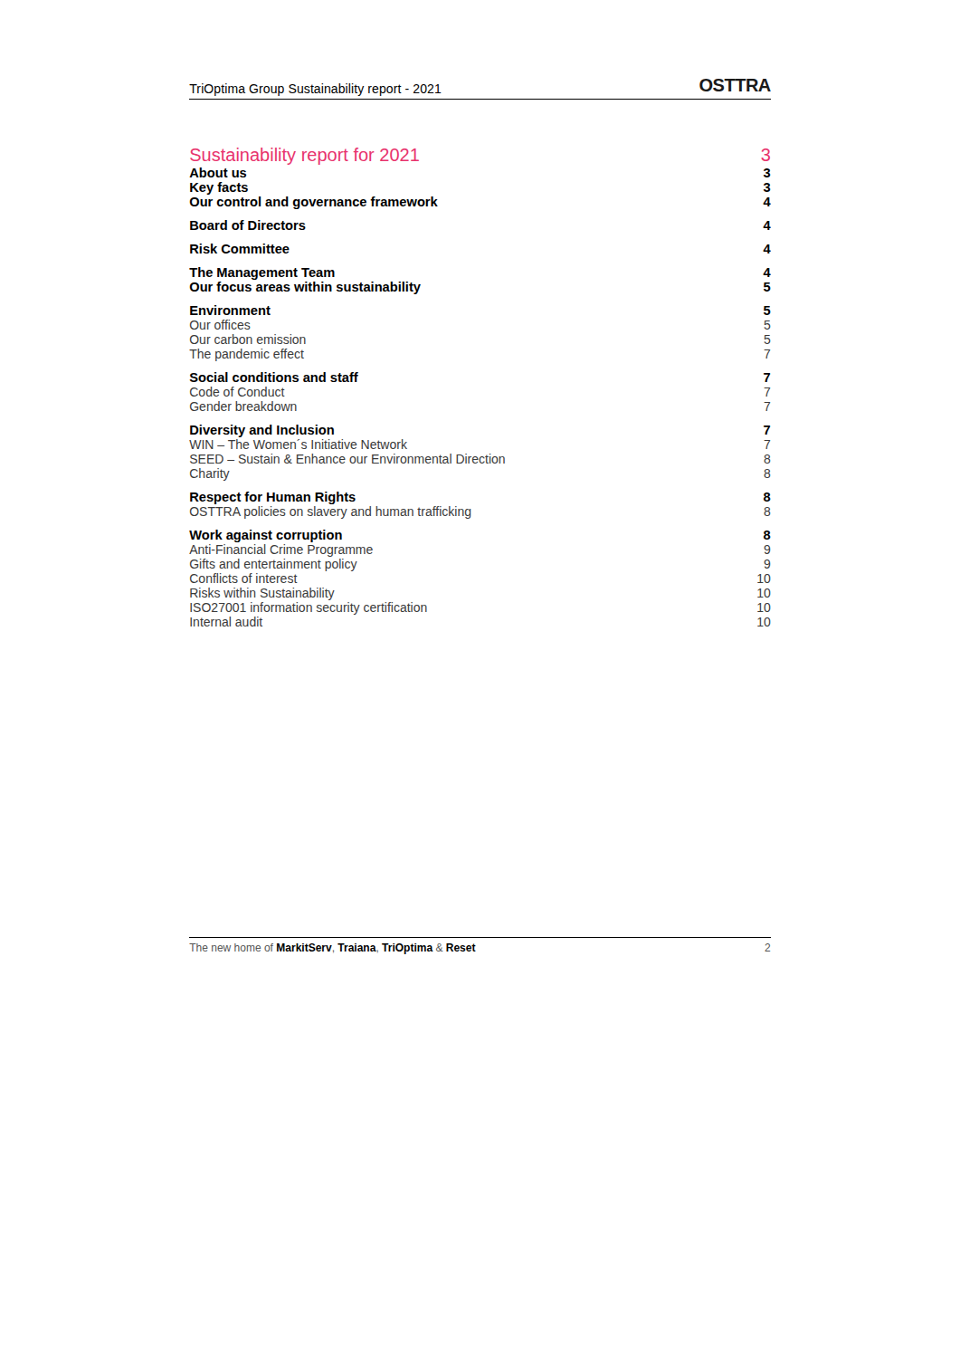TriOptima Group Sustainability report - 2021
OSTTRA
Sustainability report for 20213
About us 3
Key facts 3
Our control and governance framework 4
Board of Directors 4
Risk Committee 4
The Management Team 4
Our focus areas within sustainability 5
Environment 5
Our offices 5
Our carbon emission 5
The pandemic effect 7
Social conditions and staff 7
Code of Conduct 7
Gender breakdown 7
Diversity and Inclusion 7
WIN – The Women´s Initiative Network 7
SEED – Sustain & Enhance our Environmental Direction 8
Charity 8
Respect for Human Rights 8
OSTTRA policies on slavery and human trafficking 8
Work against corruption 8
Anti-Financial Crime Programme 9
Gifts and entertainment policy 9
Conflicts of interest 10
Risks within Sustainability 10
ISO27001 information security certification 10
Internal audit 10
The new home of MarkitServ, Traiana, TriOptima & Reset
2